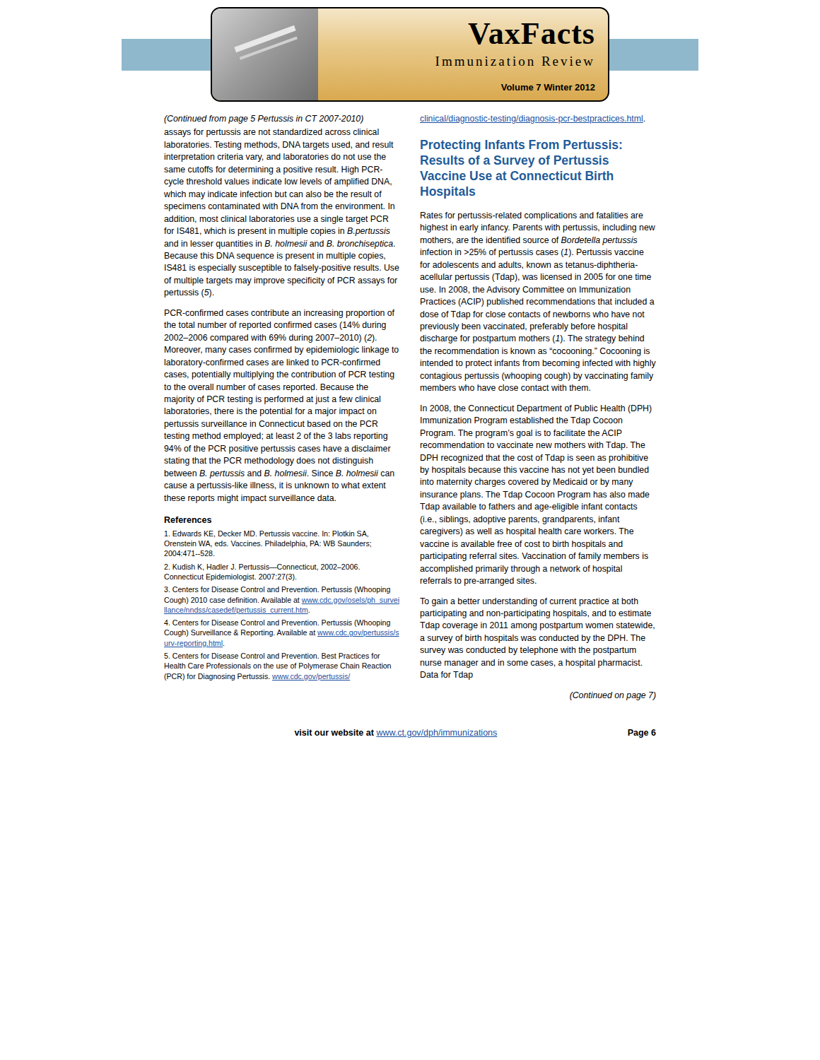VaxFacts
Immunization Review
Volume 7 Winter 2012
(Continued from page 5 Pertussis in CT 2007-2010)
assays for pertussis are not standardized across clinical laboratories. Testing methods, DNA targets used, and result interpretation criteria vary, and laboratories do not use the same cutoffs for determining a positive result. High PCR-cycle threshold values indicate low levels of amplified DNA, which may indicate infection but can also be the result of specimens contaminated with DNA from the environment. In addition, most clinical laboratories use a single target PCR for IS481, which is present in multiple copies in B.pertussis and in lesser quantities in B. holmesii and B. bronchiseptica. Because this DNA sequence is present in multiple copies, IS481 is especially susceptible to falsely-positive results. Use of multiple targets may improve specificity of PCR assays for pertussis (5).
PCR-confirmed cases contribute an increasing proportion of the total number of reported confirmed cases (14% during 2002–2006 compared with 69% during 2007–2010) (2). Moreover, many cases confirmed by epidemiologic linkage to laboratory-confirmed cases are linked to PCR-confirmed cases, potentially multiplying the contribution of PCR testing to the overall number of cases reported. Because the majority of PCR testing is performed at just a few clinical laboratories, there is the potential for a major impact on pertussis surveillance in Connecticut based on the PCR testing method employed; at least 2 of the 3 labs reporting 94% of the PCR positive pertussis cases have a disclaimer stating that the PCR methodology does not distinguish between B. pertussis and B. holmesii. Since B. holmesii can cause a pertussis-like illness, it is unknown to what extent these reports might impact surveillance data.
References
1. Edwards KE, Decker MD. Pertussis vaccine. In: Plotkin SA, Orenstein WA, eds. Vaccines. Philadelphia, PA: WB Saunders; 2004:471--528.
2. Kudish K, Hadler J. Pertussis—Connecticut, 2002–2006. Connecticut Epidemiologist. 2007:27(3).
3. Centers for Disease Control and Prevention. Pertussis (Whooping Cough) 2010 case definition. Available at www.cdc.gov/osels/ph_surveillance/nndss/casedef/pertussis_current.htm.
4. Centers for Disease Control and Prevention. Pertussis (Whooping Cough) Surveillance & Reporting. Available at www.cdc.gov/pertussis/surv-reporting.html.
5. Centers for Disease Control and Prevention. Best Practices for Health Care Professionals on the use of Polymerase Chain Reaction (PCR) for Diagnosing Pertussis. www.cdc.gov/pertussis/
clinical/diagnostic-testing/diagnosis-pcr-bestpractices.html.
Protecting Infants From Pertussis: Results of a Survey of Pertussis Vaccine Use at Connecticut Birth Hospitals
Rates for pertussis-related complications and fatalities are highest in early infancy. Parents with pertussis, including new mothers, are the identified source of Bordetella pertussis infection in >25% of pertussis cases (1). Pertussis vaccine for adolescents and adults, known as tetanus-diphtheria-acellular pertussis (Tdap), was licensed in 2005 for one time use. In 2008, the Advisory Committee on Immunization Practices (ACIP) published recommendations that included a dose of Tdap for close contacts of newborns who have not previously been vaccinated, preferably before hospital discharge for postpartum mothers (1). The strategy behind the recommendation is known as “cocooning.” Cocooning is intended to protect infants from becoming infected with highly contagious pertussis (whooping cough) by vaccinating family members who have close contact with them.
In 2008, the Connecticut Department of Public Health (DPH) Immunization Program established the Tdap Cocoon Program. The program’s goal is to facilitate the ACIP recommendation to vaccinate new mothers with Tdap. The DPH recognized that the cost of Tdap is seen as prohibitive by hospitals because this vaccine has not yet been bundled into maternity charges covered by Medicaid or by many insurance plans. The Tdap Cocoon Program has also made Tdap available to fathers and age-eligible infant contacts (i.e., siblings, adoptive parents, grandparents, infant caregivers) as well as hospital health care workers. The vaccine is available free of cost to birth hospitals and participating referral sites. Vaccination of family members is accomplished primarily through a network of hospital referrals to pre-arranged sites.
To gain a better understanding of current practice at both participating and non-participating hospitals, and to estimate Tdap coverage in 2011 among postpartum women statewide, a survey of birth hospitals was conducted by the DPH. The survey was conducted by telephone with the postpartum nurse manager and in some cases, a hospital pharmacist. Data for Tdap
(Continued on page 7)
visit our website at www.ct.gov/dph/immunizations
Page 6